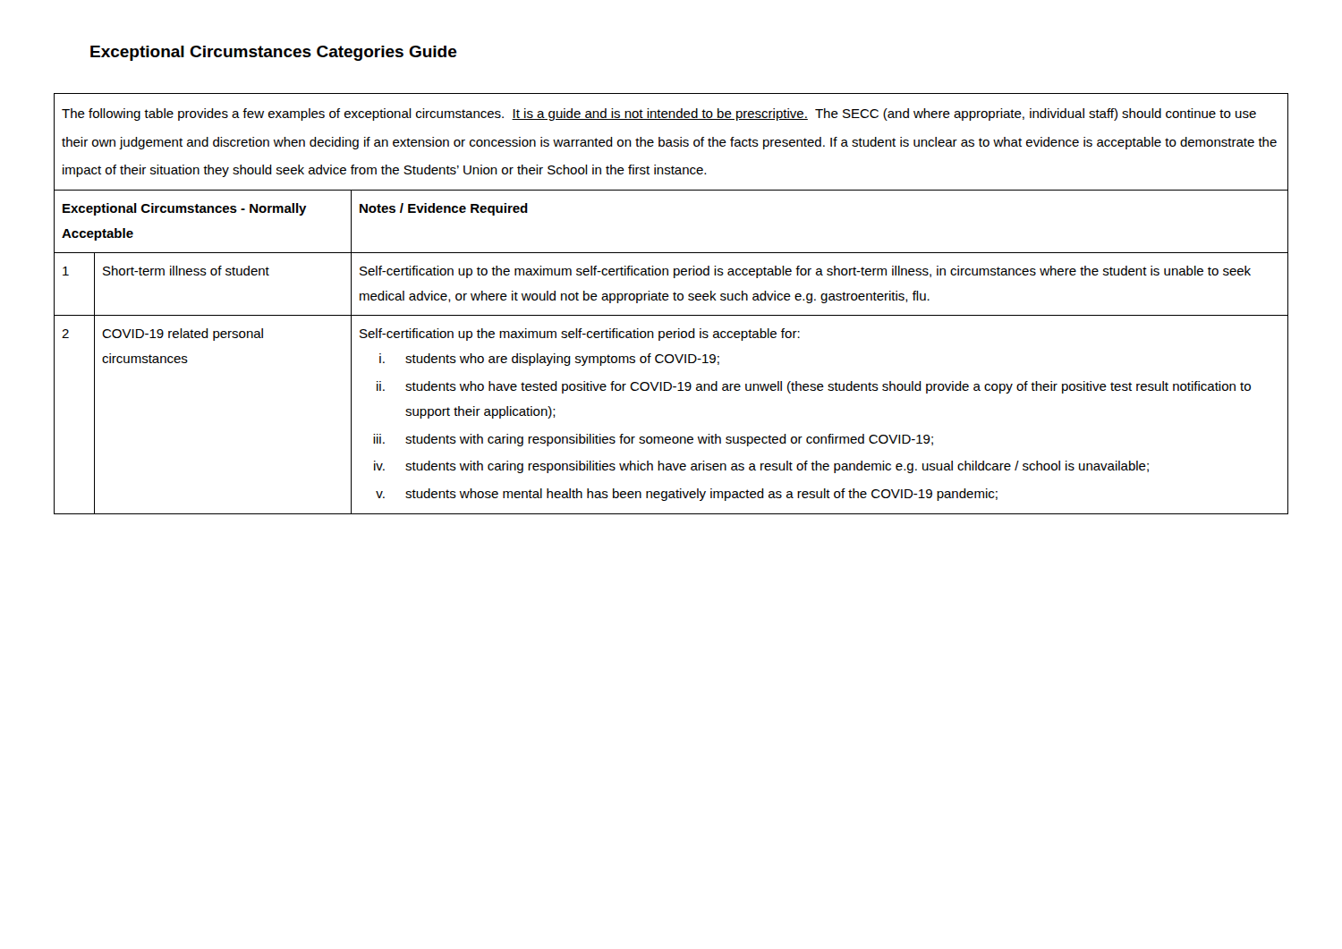Exceptional Circumstances Categories Guide
| The following table provides a few examples of exceptional circumstances. It is a guide and is not intended to be prescriptive. The SECC (and where appropriate, individual staff) should continue to use their own judgement and discretion when deciding if an extension or concession is warranted on the basis of the facts presented. If a student is unclear as to what evidence is acceptable to demonstrate the impact of their situation they should seek advice from the Students’ Union or their School in the first instance. |
| Exceptional Circumstances - Normally Acceptable | Notes / Evidence Required |
| 1 | Short-term illness of student | Self-certification up to the maximum self-certification period is acceptable for a short-term illness, in circumstances where the student is unable to seek medical advice, or where it would not be appropriate to seek such advice e.g. gastroenteritis, flu. |
| 2 | COVID-19 related personal circumstances | Self-certification up the maximum self-certification period is acceptable for: students who are displaying symptoms of COVID-19; students who have tested positive for COVID-19 and are unwell (these students should provide a copy of their positive test result notification to support their application); students with caring responsibilities for someone with suspected or confirmed COVID-19; students with caring responsibilities which have arisen as a result of the pandemic e.g. usual childcare / school is unavailable; students whose mental health has been negatively impacted as a result of the COVID-19 pandemic; |